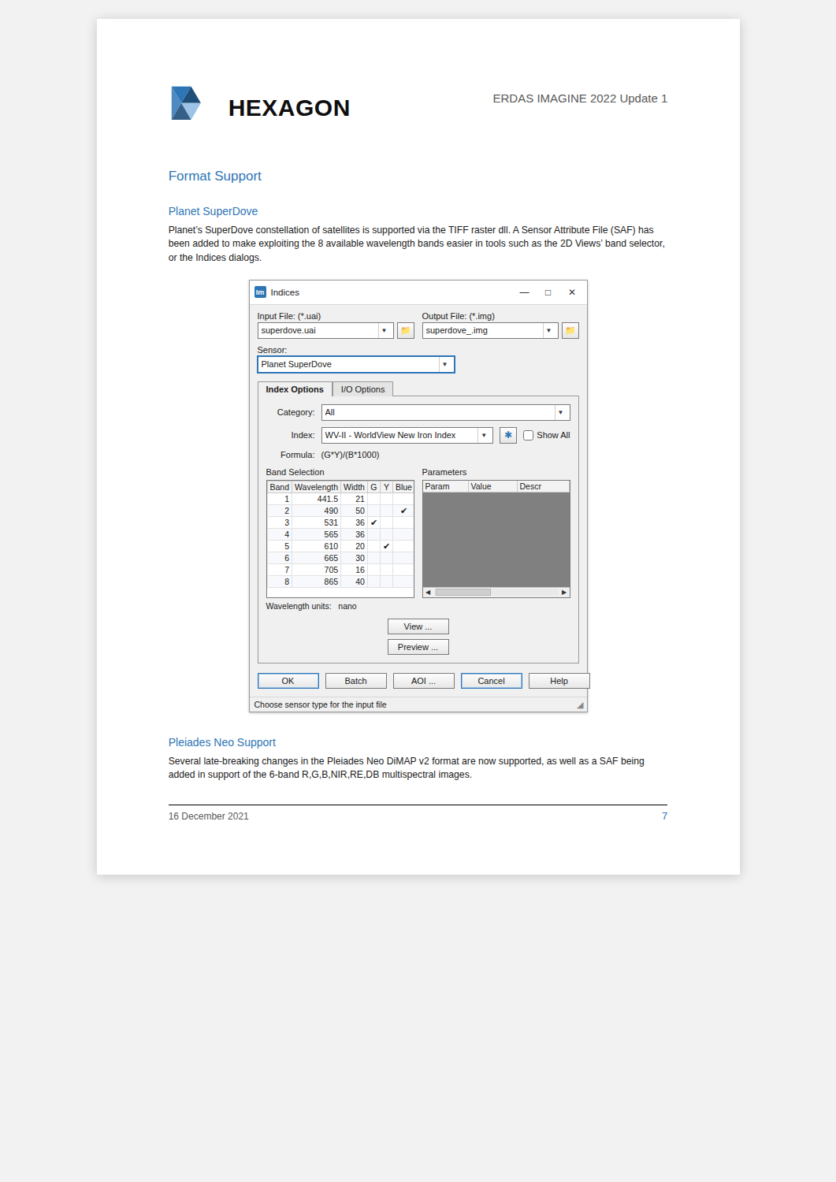HEXAGON
ERDAS IMAGINE 2022 Update 1
Format Support
Planet SuperDove
Planet’s SuperDove constellation of satellites is supported via the TIFF raster dll. A Sensor Attribute File (SAF) has been added to make exploiting the 8 available wavelength bands easier in tools such as the 2D Views’ band selector, or the Indices dialogs.
Im
Indices
—□✕
Input File: (*.uai)
superdove.uai▼
📁
Output File: (*.img)
superdove_.img▼
📁
Sensor:
Planet SuperDove▼
Index Options
I/O Options
Category:
All▼
Index:
WV-II - WorldView New Iron Index▼
✱
Show All
Formula:(G*Y)/(B*1000)
Band Selection
| Band | Wavelength | Width | G | Y | Blue |
| --- | --- | --- | --- | --- | --- |
| 1 | 441.5 | 21 | | | |
| 2 | 490 | 50 | | | ✔ |
| 3 | 531 | 36 | ✔ | | |
| 4 | 565 | 36 | | | |
| 5 | 610 | 20 | | ✔ | |
| 6 | 665 | 30 | | | |
| 7 | 705 | 16 | | | |
| 8 | 865 | 40 | | | |
Wavelength units: nano
Parameters
Param
Value
Descr
◀
▶
View ...
Preview ...
OK
Batch
AOI ...
Cancel
Help
Choose sensor type for the input file ◢
Pleiades Neo Support
Several late-breaking changes in the Pleiades Neo DiMAP v2 format are now supported, as well as a SAF being added in support of the 6-band R,G,B,NIR,RE,DB multispectral images.
16 December 2021 7